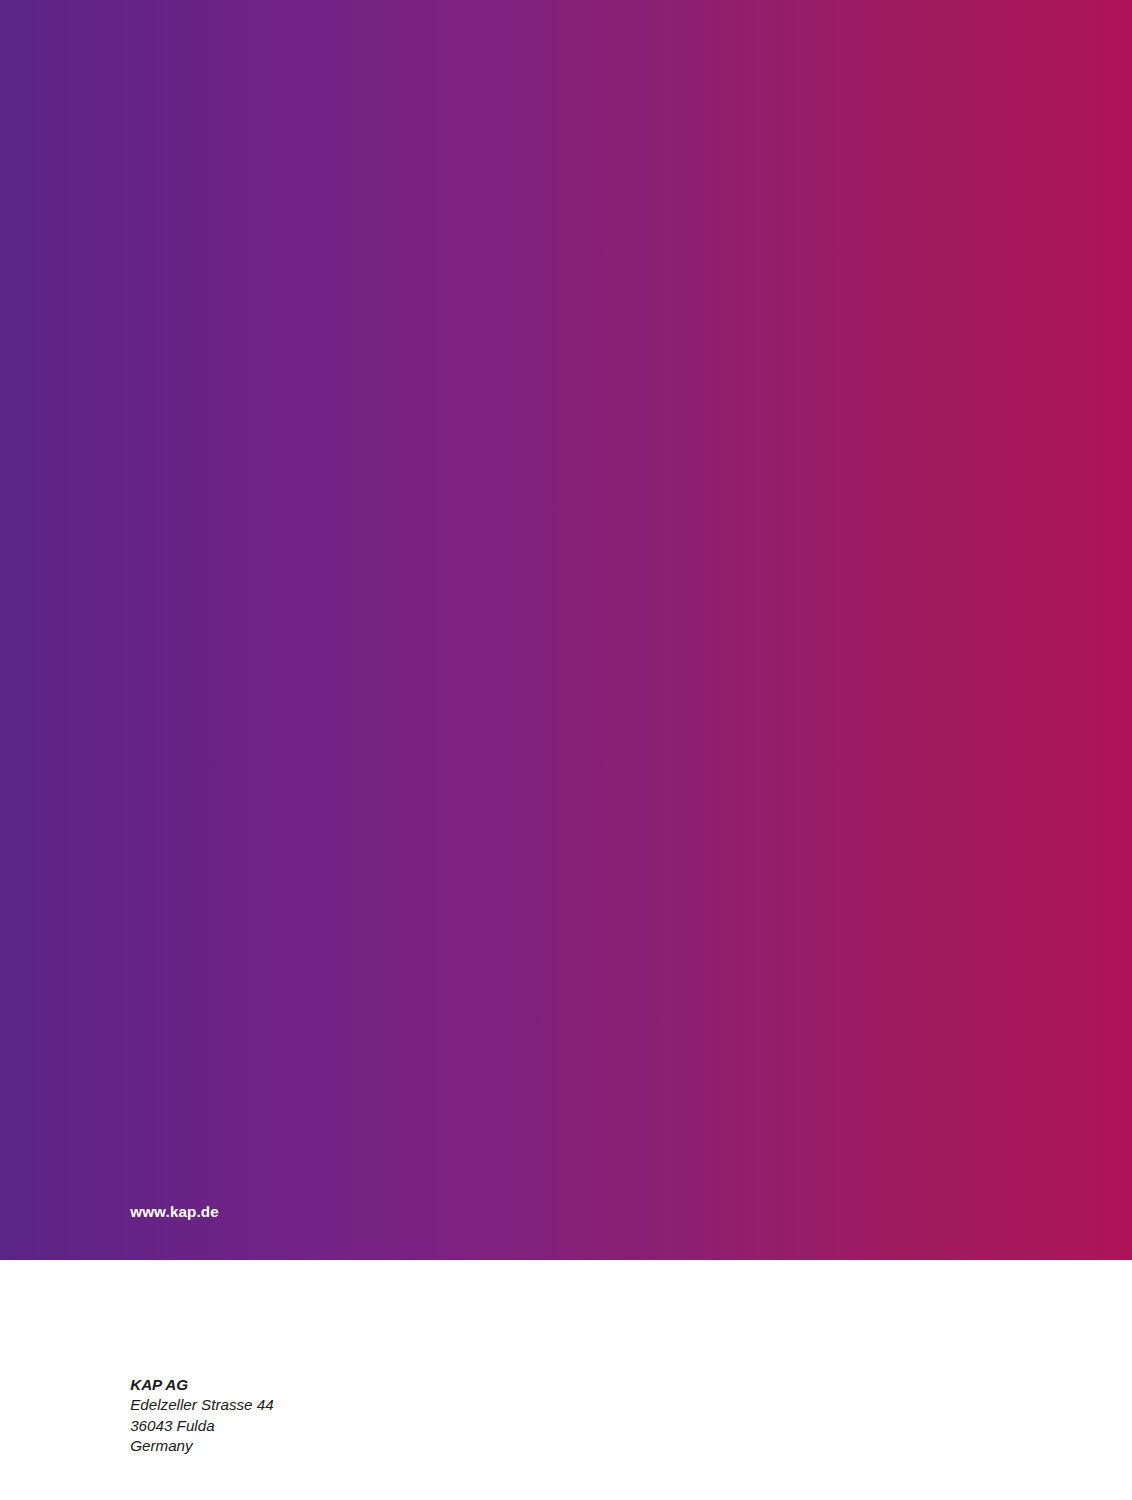www.kap.de
KAP AG
Edelzeller Strasse 44
36043 Fulda
Germany